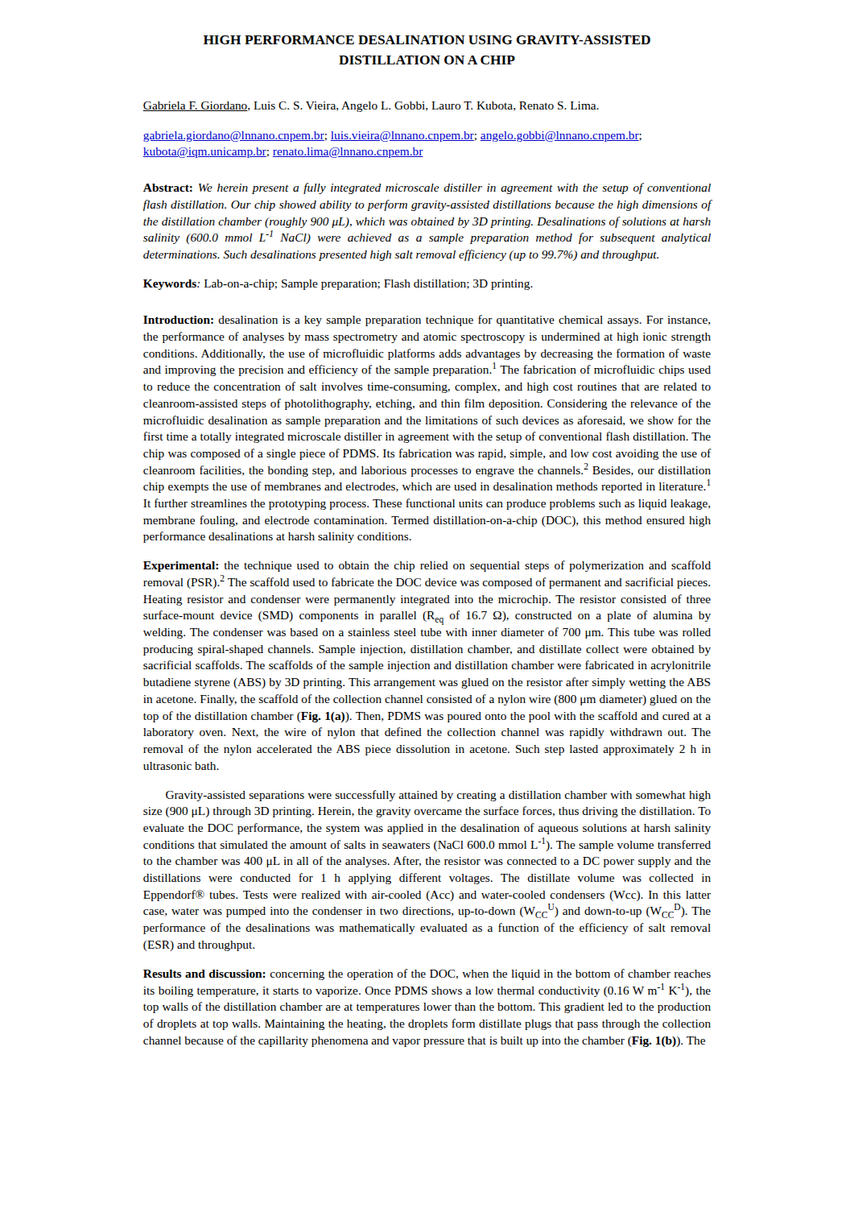High Performance Desalination Using Gravity-Assisted
Distillation on a Chip
Gabriela F. Giordano, Luis C. S. Vieira, Angelo L. Gobbi, Lauro T. Kubota, Renato S. Lima.
gabriela.giordano@lnnano.cnpem.br; luis.vieira@lnnano.cnpem.br; angelo.gobbi@lnnano.cnpem.br; kubota@iqm.unicamp.br; renato.lima@lnnano.cnpem.br
Abstract: We herein present a fully integrated microscale distiller in agreement with the setup of conventional flash distillation. Our chip showed ability to perform gravity-assisted distillations because the high dimensions of the distillation chamber (roughly 900 μL), which was obtained by 3D printing. Desalinations of solutions at harsh salinity (600.0 mmol L-1 NaCl) were achieved as a sample preparation method for subsequent analytical determinations. Such desalinations presented high salt removal efficiency (up to 99.7%) and throughput.
Keywords: Lab-on-a-chip; Sample preparation; Flash distillation; 3D printing.
Introduction: desalination is a key sample preparation technique for quantitative chemical assays. For instance, the performance of analyses by mass spectrometry and atomic spectroscopy is undermined at high ionic strength conditions. Additionally, the use of microfluidic platforms adds advantages by decreasing the formation of waste and improving the precision and efficiency of the sample preparation.1 The fabrication of microfluidic chips used to reduce the concentration of salt involves time-consuming, complex, and high cost routines that are related to cleanroom-assisted steps of photolithography, etching, and thin film deposition. Considering the relevance of the microfluidic desalination as sample preparation and the limitations of such devices as aforesaid, we show for the first time a totally integrated microscale distiller in agreement with the setup of conventional flash distillation. The chip was composed of a single piece of PDMS. Its fabrication was rapid, simple, and low cost avoiding the use of cleanroom facilities, the bonding step, and laborious processes to engrave the channels.2 Besides, our distillation chip exempts the use of membranes and electrodes, which are used in desalination methods reported in literature.1 It further streamlines the prototyping process. These functional units can produce problems such as liquid leakage, membrane fouling, and electrode contamination. Termed distillation-on-a-chip (DOC), this method ensured high performance desalinations at harsh salinity conditions.
Experimental: the technique used to obtain the chip relied on sequential steps of polymerization and scaffold removal (PSR).2 The scaffold used to fabricate the DOC device was composed of permanent and sacrificial pieces. Heating resistor and condenser were permanently integrated into the microchip. The resistor consisted of three surface-mount device (SMD) components in parallel (Req of 16.7 Ω), constructed on a plate of alumina by welding. The condenser was based on a stainless steel tube with inner diameter of 700 μm. This tube was rolled producing spiral-shaped channels. Sample injection, distillation chamber, and distillate collect were obtained by sacrificial scaffolds. The scaffolds of the sample injection and distillation chamber were fabricated in acrylonitrile butadiene styrene (ABS) by 3D printing. This arrangement was glued on the resistor after simply wetting the ABS in acetone. Finally, the scaffold of the collection channel consisted of a nylon wire (800 μm diameter) glued on the top of the distillation chamber (Fig. 1(a)). Then, PDMS was poured onto the pool with the scaffold and cured at a laboratory oven. Next, the wire of nylon that defined the collection channel was rapidly withdrawn out. The removal of the nylon accelerated the ABS piece dissolution in acetone. Such step lasted approximately 2 h in ultrasonic bath.
Gravity-assisted separations were successfully attained by creating a distillation chamber with somewhat high size (900 μL) through 3D printing. Herein, the gravity overcame the surface forces, thus driving the distillation. To evaluate the DOC performance, the system was applied in the desalination of aqueous solutions at harsh salinity conditions that simulated the amount of salts in seawaters (NaCl 600.0 mmol L-1). The sample volume transferred to the chamber was 400 μL in all of the analyses. After, the resistor was connected to a DC power supply and the distillations were conducted for 1 h applying different voltages. The distillate volume was collected in Eppendorf® tubes. Tests were realized with air-cooled (Acc) and water-cooled condensers (Wcc). In this latter case, water was pumped into the condenser in two directions, up-to-down (WCCU) and down-to-up (WCCD). The performance of the desalinations was mathematically evaluated as a function of the efficiency of salt removal (ESR) and throughput.
Results and discussion: concerning the operation of the DOC, when the liquid in the bottom of chamber reaches its boiling temperature, it starts to vaporize. Once PDMS shows a low thermal conductivity (0.16 W m-1 K-1), the top walls of the distillation chamber are at temperatures lower than the bottom. This gradient led to the production of droplets at top walls. Maintaining the heating, the droplets form distillate plugs that pass through the collection channel because of the capillarity phenomena and vapor pressure that is built up into the chamber (Fig. 1(b)). The